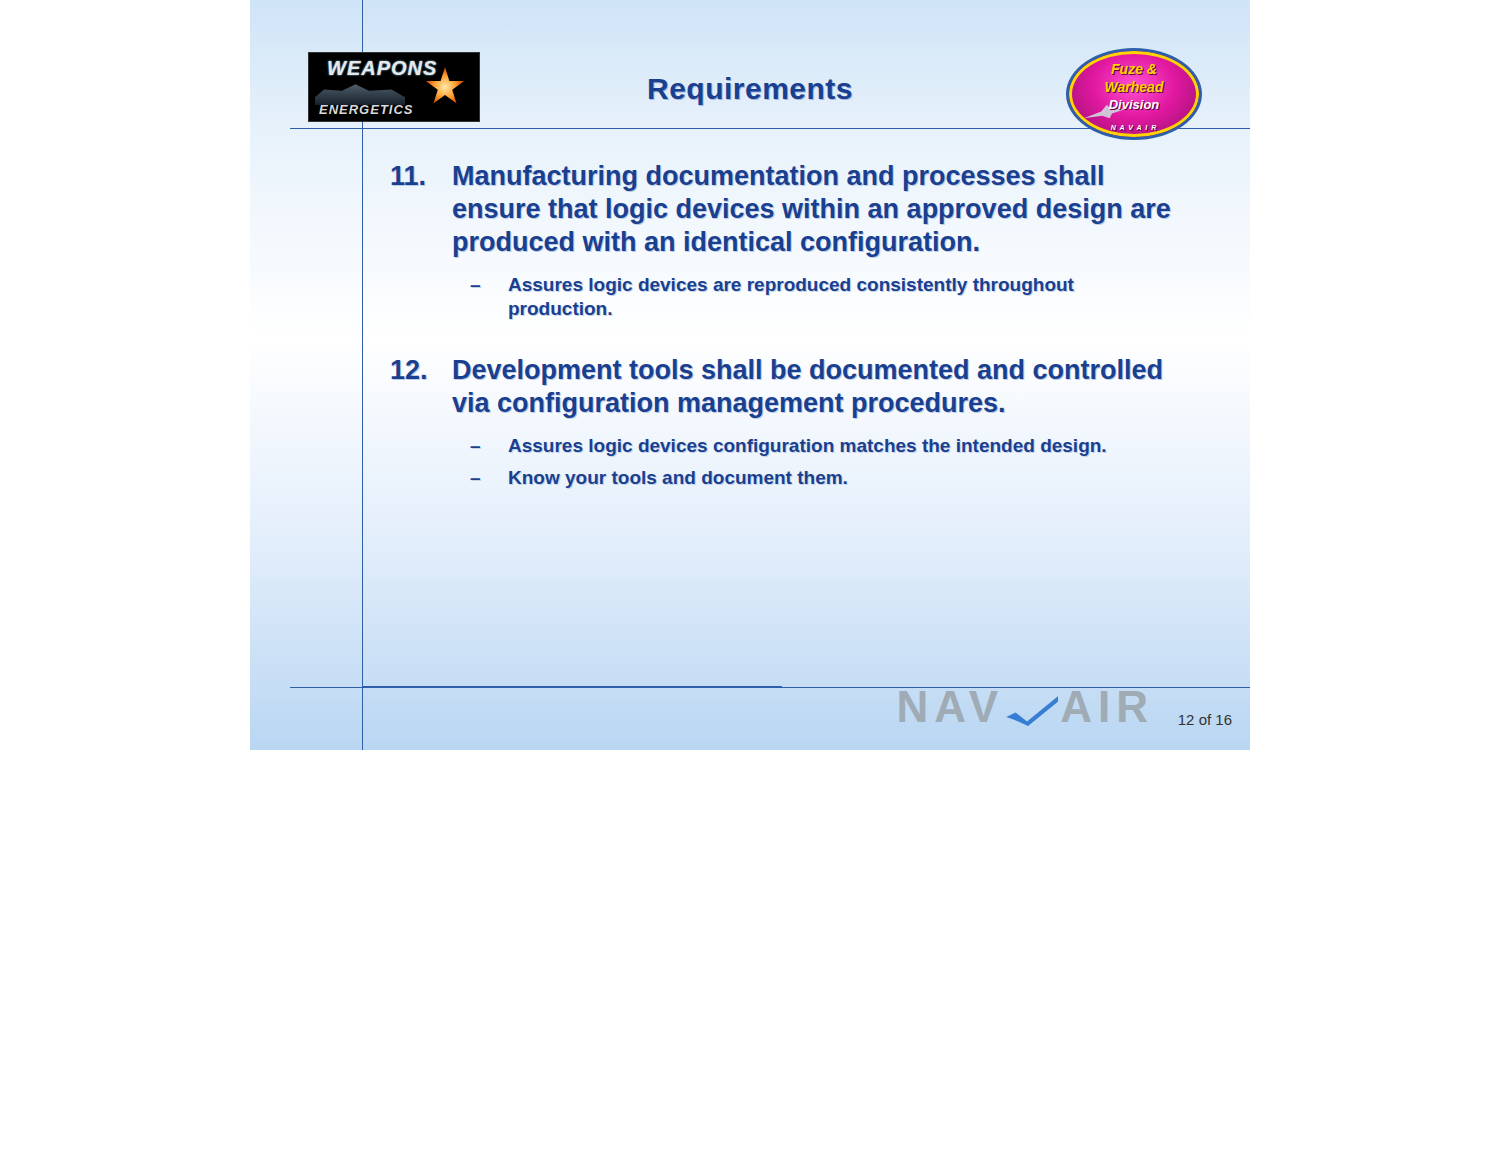WEAPONS
ENERGETICS
Fuze &
Warhead
Division
N A V A I R
Requirements
Manufacturing documentation and processes shall ensure that logic devices within an approved design are produced with an identical configuration.
Assures logic devices are reproduced consistently throughout production.
Development tools shall be documented and controlled via configuration management procedures.
Assures logic devices configuration matches the intended design.
Know your tools and document them.
NAV AIR
12 of 16